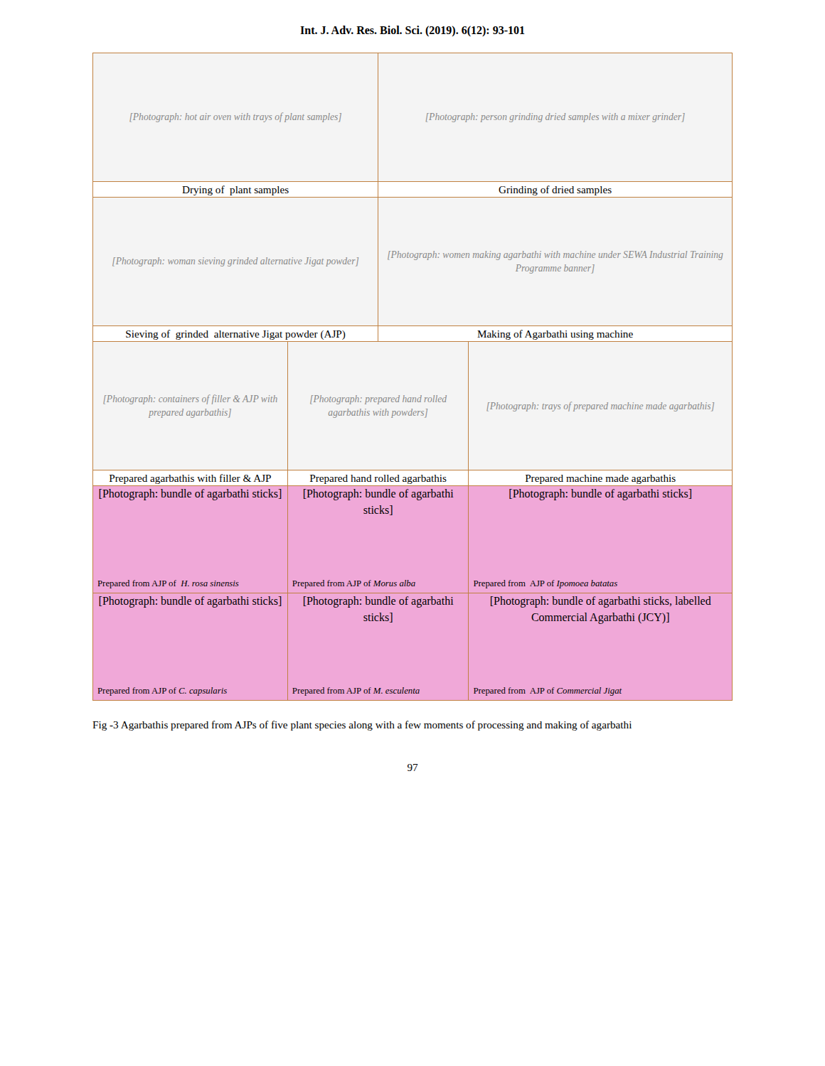Int. J. Adv. Res. Biol. Sci. (2019). 6(12): 93-101
| [Photograph: hot air oven with trays of plant samples] | [Photograph: person grinding dried samples with a mixer grinder] |
| Drying of plant samples | Grinding of dried samples |
| [Photograph: woman sieving grinded alternative Jigat powder] | [Photograph: women making agarbathi with machine under SEWA Industrial Training Programme banner] |
| Sieving of grinded alternative Jigat powder (AJP) | Making of Agarbathi using machine |
| [Photograph: containers of filler & AJP with prepared agarbathis] | [Photograph: prepared hand rolled agarbathis with powders] | [Photograph: trays of prepared machine made agarbathis] |
| Prepared agarbathis with filler & AJP | Prepared hand rolled agarbathis | Prepared machine made agarbathis |
| [Photograph: bundle of agarbathi sticks] Prepared from AJP of H. rosa sinensis | [Photograph: bundle of agarbathi sticks] Prepared from AJP of Morus alba | [Photograph: bundle of agarbathi sticks] Prepared from AJP of Ipomoea batatas |
| [Photograph: bundle of agarbathi sticks] Prepared from AJP of C. capsularis | [Photograph: bundle of agarbathi sticks] Prepared from AJP of M. esculenta | [Photograph: bundle of agarbathi sticks, labelled Commercial Agarbathi (JCY)] Prepared from AJP of Commercial Jigat |
Fig -3 Agarbathis prepared from AJPs of five plant species along with a few moments of processing and making of agarbathi
97